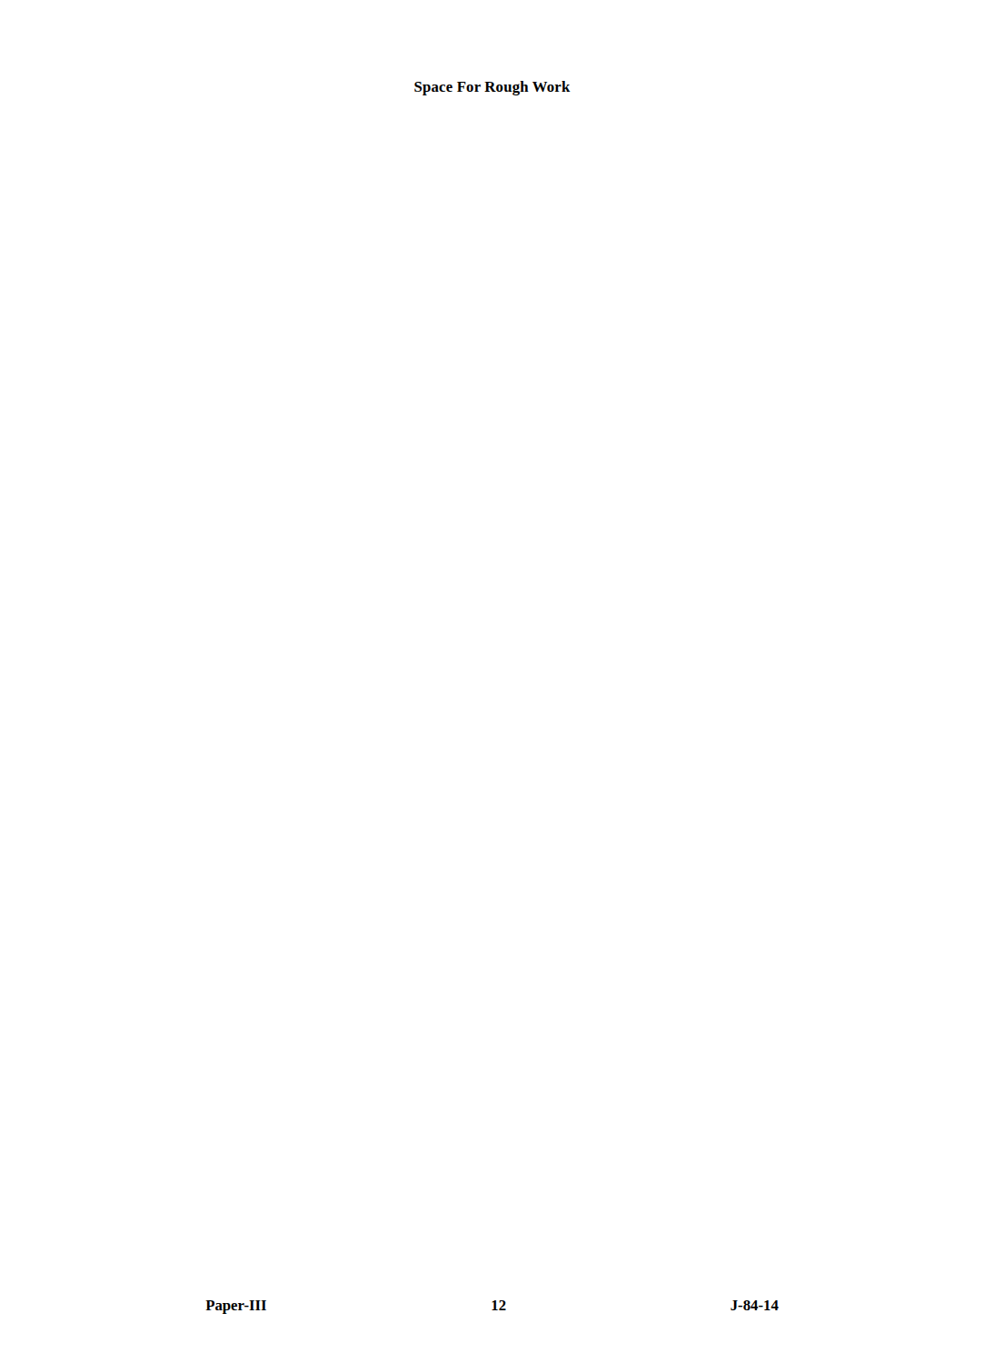Space For Rough Work
Paper-III 12 J-84-14